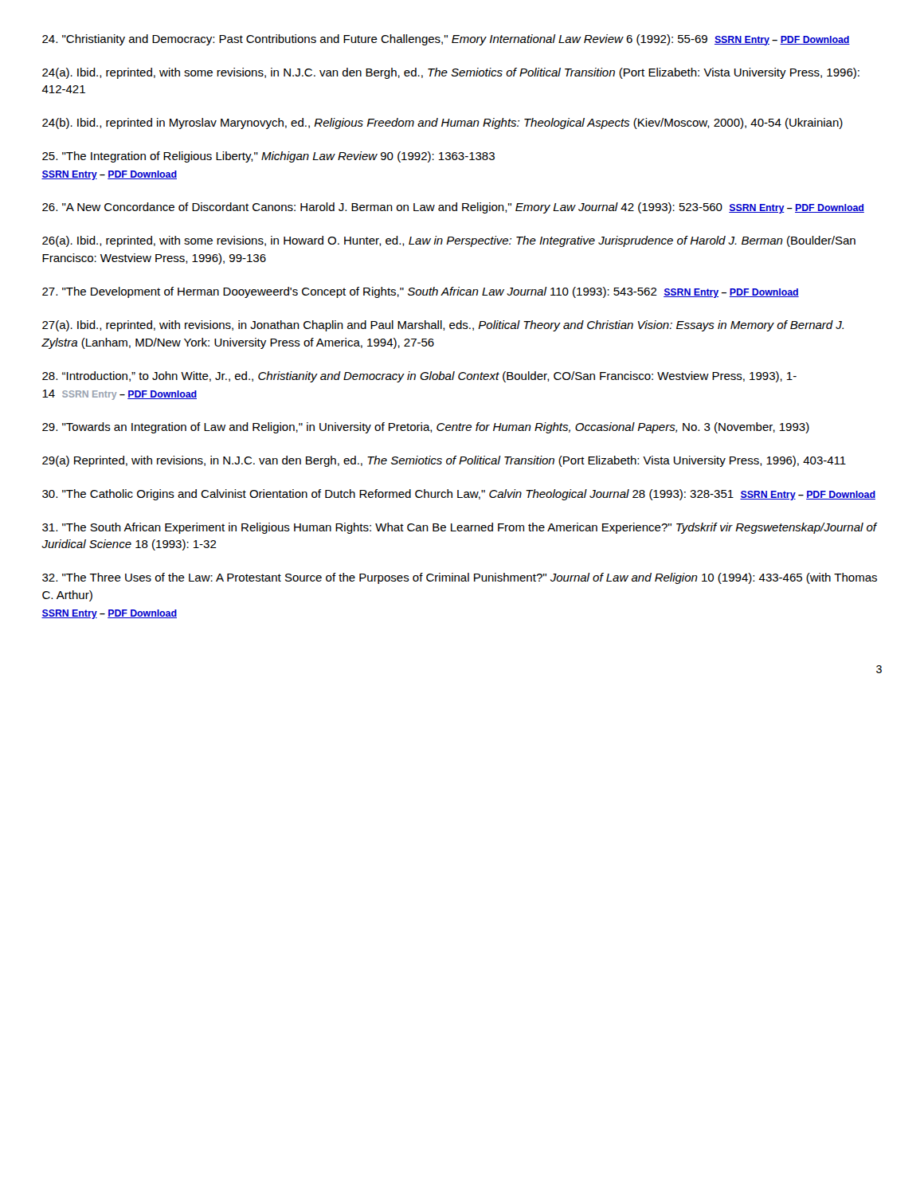24. "Christianity and Democracy: Past Contributions and Future Challenges," Emory International Law Review 6 (1992): 55-69 SSRN Entry – PDF Download
24(a). Ibid., reprinted, with some revisions, in N.J.C. van den Bergh, ed., The Semiotics of Political Transition (Port Elizabeth: Vista University Press, 1996): 412-421
24(b). Ibid., reprinted in Myroslav Marynovych, ed., Religious Freedom and Human Rights: Theological Aspects (Kiev/Moscow, 2000), 40-54 (Ukrainian)
25. "The Integration of Religious Liberty," Michigan Law Review 90 (1992): 1363-1383
SSRN Entry – PDF Download
26. "A New Concordance of Discordant Canons: Harold J. Berman on Law and Religion," Emory Law Journal 42 (1993): 523-560 SSRN Entry – PDF Download
26(a). Ibid., reprinted, with some revisions, in Howard O. Hunter, ed., Law in Perspective: The Integrative Jurisprudence of Harold J. Berman (Boulder/San Francisco: Westview Press, 1996), 99-136
27. "The Development of Herman Dooyeweerd's Concept of Rights," South African Law Journal 110 (1993): 543-562 SSRN Entry – PDF Download
27(a). Ibid., reprinted, with revisions, in Jonathan Chaplin and Paul Marshall, eds., Political Theory and Christian Vision: Essays in Memory of Bernard J. Zylstra (Lanham, MD/New York: University Press of America, 1994), 27-56
28. “Introduction,” to John Witte, Jr., ed., Christianity and Democracy in Global Context (Boulder, CO/San Francisco: Westview Press, 1993), 1-14 SSRN Entry – PDF Download
29. "Towards an Integration of Law and Religion," in University of Pretoria, Centre for Human Rights, Occasional Papers, No. 3 (November, 1993)
29(a) Reprinted, with revisions, in N.J.C. van den Bergh, ed., The Semiotics of Political Transition (Port Elizabeth: Vista University Press, 1996), 403-411
30. "The Catholic Origins and Calvinist Orientation of Dutch Reformed Church Law," Calvin Theological Journal 28 (1993): 328-351 SSRN Entry – PDF Download
31. "The South African Experiment in Religious Human Rights: What Can Be Learned From the American Experience?" Tydskrif vir Regswetenskap/Journal of Juridical Science 18 (1993): 1-32
32. "The Three Uses of the Law: A Protestant Source of the Purposes of Criminal Punishment?" Journal of Law and Religion 10 (1994): 433-465 (with Thomas C. Arthur)
SSRN Entry – PDF Download
3